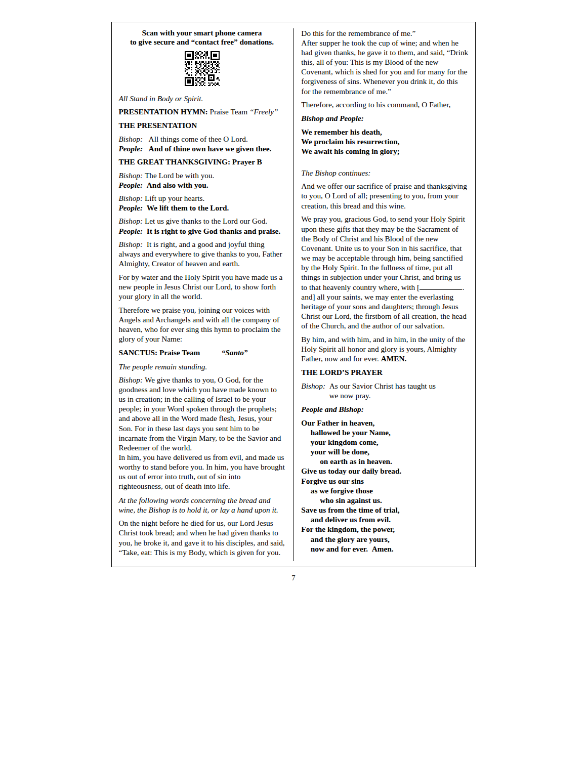Scan with your smart phone camera
to give secure and “contact free” donations.
All Stand in Body or Spirit.
PRESENTATION HYMN: Praise Team “Freely”
THE PRESENTATION
Bishop: All things come of thee O Lord.
People: And of thine own have we given thee.
THE GREAT THANKSGIVING: Prayer B
Bishop: The Lord be with you.
People: And also with you.
Bishop: Lift up your hearts.
People: We lift them to the Lord.
Bishop: Let us give thanks to the Lord our God.
People: It is right to give God thanks and praise.
Bishop: It is right, and a good and joyful thing always and everywhere to give thanks to you, Father Almighty, Creator of heaven and earth.
For by water and the Holy Spirit you have made us a new people in Jesus Christ our Lord, to show forth your glory in all the world.
Therefore we praise you, joining our voices with Angels and Archangels and with all the company of heaven, who for ever sing this hymn to proclaim the glory of your Name:
SANCTUS: Praise Team “Santo”
The people remain standing.
Bishop: We give thanks to you, O God, for the goodness and love which you have made known to us in creation; in the calling of Israel to be your people; in your Word spoken through the prophets; and above all in the Word made flesh, Jesus, your Son. For in these last days you sent him to be incarnate from the Virgin Mary, to be the Savior and Redeemer of the world.
In him, you have delivered us from evil, and made us worthy to stand before you. In him, you have brought us out of error into truth, out of sin into righteousness, out of death into life.
At the following words concerning the bread and wine, the Bishop is to hold it, or lay a hand upon it.
On the night before he died for us, our Lord Jesus Christ took bread; and when he had given thanks to you, he broke it, and gave it to his disciples, and said, “Take, eat: This is my Body, which is given for you.
Do this for the remembrance of me.”
After supper he took the cup of wine; and when he had given thanks, he gave it to them, and said, “Drink this, all of you: This is my Blood of the new Covenant, which is shed for you and for many for the forgiveness of sins. Whenever you drink it, do this for the remembrance of me.”
Therefore, according to his command, O Father,
Bishop and People:
We remember his death,
We proclaim his resurrection,
We await his coming in glory;
The Bishop continues:
And we offer our sacrifice of praise and thanksgiving to you, O Lord of all; presenting to you, from your creation, this bread and this wine.
We pray you, gracious God, to send your Holy Spirit upon these gifts that they may be the Sacrament of the Body of Christ and his Blood of the new Covenant. Unite us to your Son in his sacrifice, that we may be acceptable through him, being sanctified by the Holy Spirit. In the fullness of time, put all things in subjection under your Christ, and bring us to that heavenly country where, with [ . and] all your saints, we may enter the everlasting heritage of your sons and daughters; through Jesus Christ our Lord, the firstborn of all creation, the head of the Church, and the author of our salvation.
By him, and with him, and in him, in the unity of the Holy Spirit all honor and glory is yours, Almighty Father, now and for ever. AMEN.
THE LORD’S PRAYER
Bishop: As our Savior Christ has taught us
we now pray.
People and Bishop:
Our Father in heaven,
hallowed be your Name,
your kingdom come,
your will be done,
on earth as in heaven.
Give us today our daily bread.
Forgive us our sins
as we forgive those
who sin against us.
Save us from the time of trial,
and deliver us from evil.
For the kingdom, the power,
and the glory are yours,
now and for ever. Amen.
7